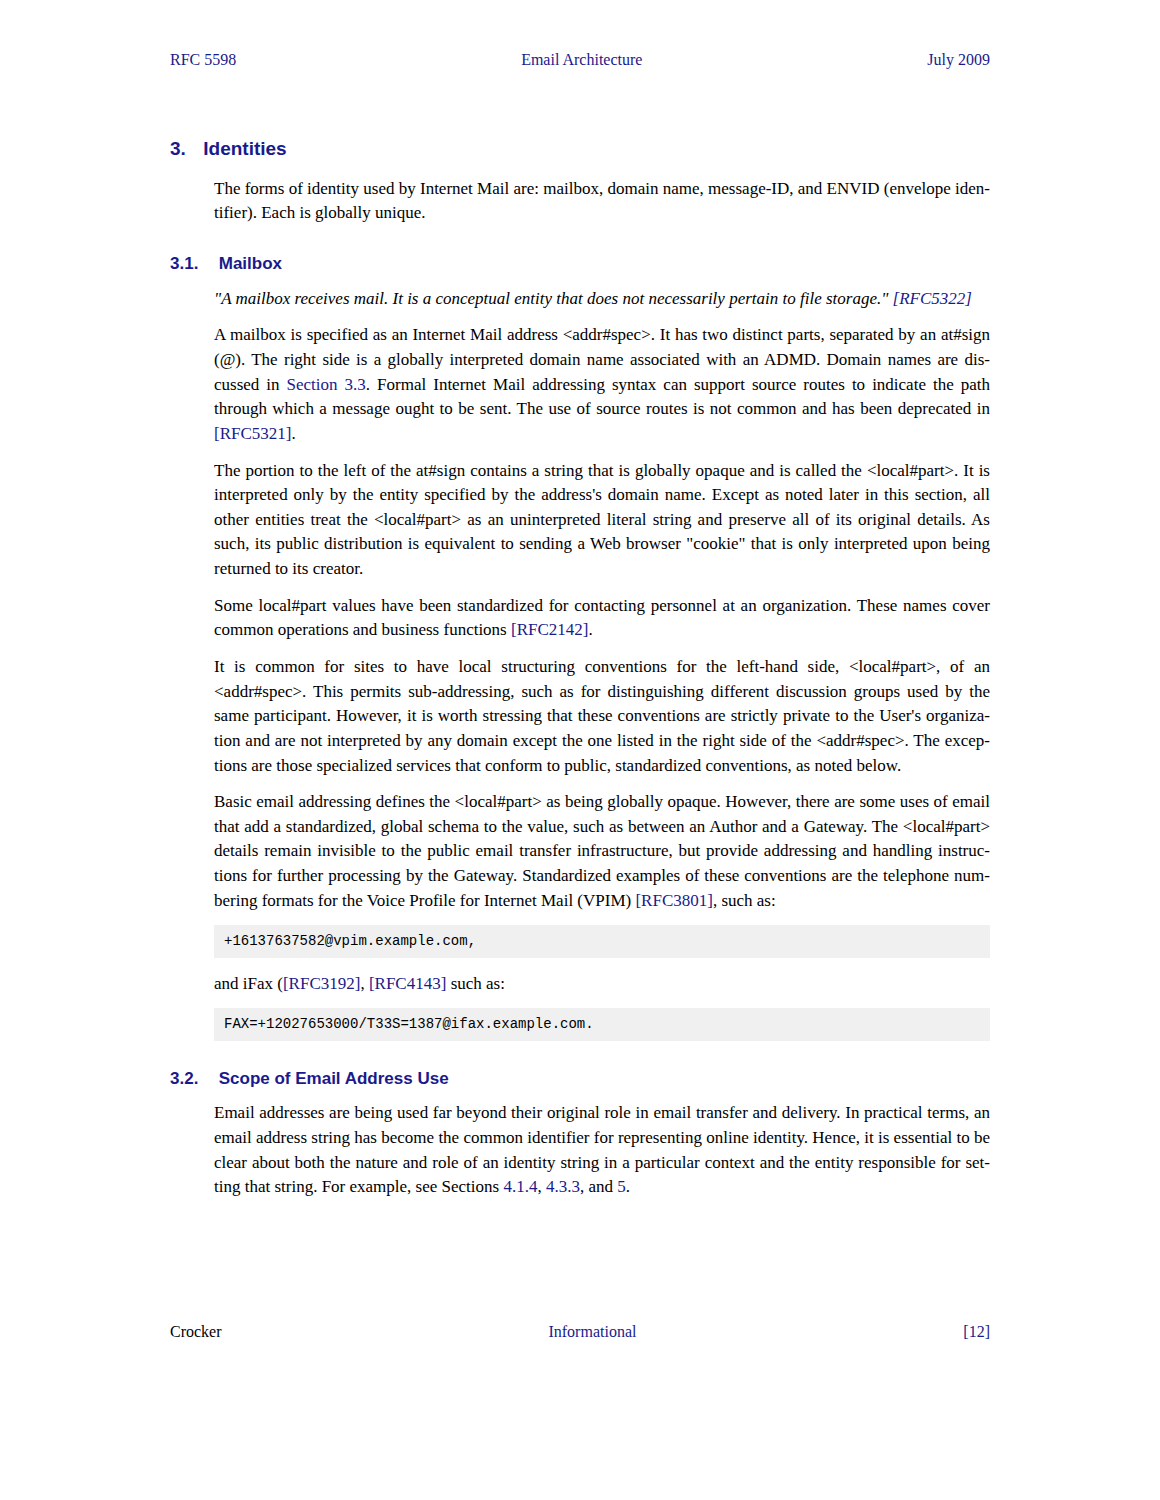RFC 5598
Email Architecture
July 2009
3. Identities
The forms of identity used by Internet Mail are: mailbox, domain name, message-ID, and ENVID (envelope identifier). Each is globally unique.
3.1. Mailbox
"A mailbox receives mail. It is a conceptual entity that does not necessarily pertain to file storage." [RFC5322]
A mailbox is specified as an Internet Mail address <addr#spec>. It has two distinct parts, separated by an at#sign (@). The right side is a globally interpreted domain name associated with an ADMD. Domain names are discussed in Section 3.3. Formal Internet Mail addressing syntax can support source routes to indicate the path through which a message ought to be sent. The use of source routes is not common and has been deprecated in [RFC5321].
The portion to the left of the at#sign contains a string that is globally opaque and is called the <local#part>. It is interpreted only by the entity specified by the address's domain name. Except as noted later in this section, all other entities treat the <local#part> as an uninterpreted literal string and preserve all of its original details. As such, its public distribution is equivalent to sending a Web browser "cookie" that is only interpreted upon being returned to its creator.
Some local#part values have been standardized for contacting personnel at an organization. These names cover common operations and business functions [RFC2142].
It is common for sites to have local structuring conventions for the left-hand side, <local#part>, of an <addr#spec>. This permits sub-addressing, such as for distinguishing different discussion groups used by the same participant. However, it is worth stressing that these conventions are strictly private to the User's organization and are not interpreted by any domain except the one listed in the right side of the <addr#spec>. The exceptions are those specialized services that conform to public, standardized conventions, as noted below.
Basic email addressing defines the <local#part> as being globally opaque. However, there are some uses of email that add a standardized, global schema to the value, such as between an Author and a Gateway. The <local#part> details remain invisible to the public email transfer infrastructure, but provide addressing and handling instructions for further processing by the Gateway. Standardized examples of these conventions are the telephone numbering formats for the Voice Profile for Internet Mail (VPIM) [RFC3801], such as:
+16137637582@vpim.example.com,
and iFax ([RFC3192], [RFC4143] such as:
FAX=+12027653000/T33S=1387@ifax.example.com.
3.2. Scope of Email Address Use
Email addresses are being used far beyond their original role in email transfer and delivery. In practical terms, an email address string has become the common identifier for representing online identity. Hence, it is essential to be clear about both the nature and role of an identity string in a particular context and the entity responsible for setting that string. For example, see Sections 4.1.4, 4.3.3, and 5.
Crocker
Informational
[12]